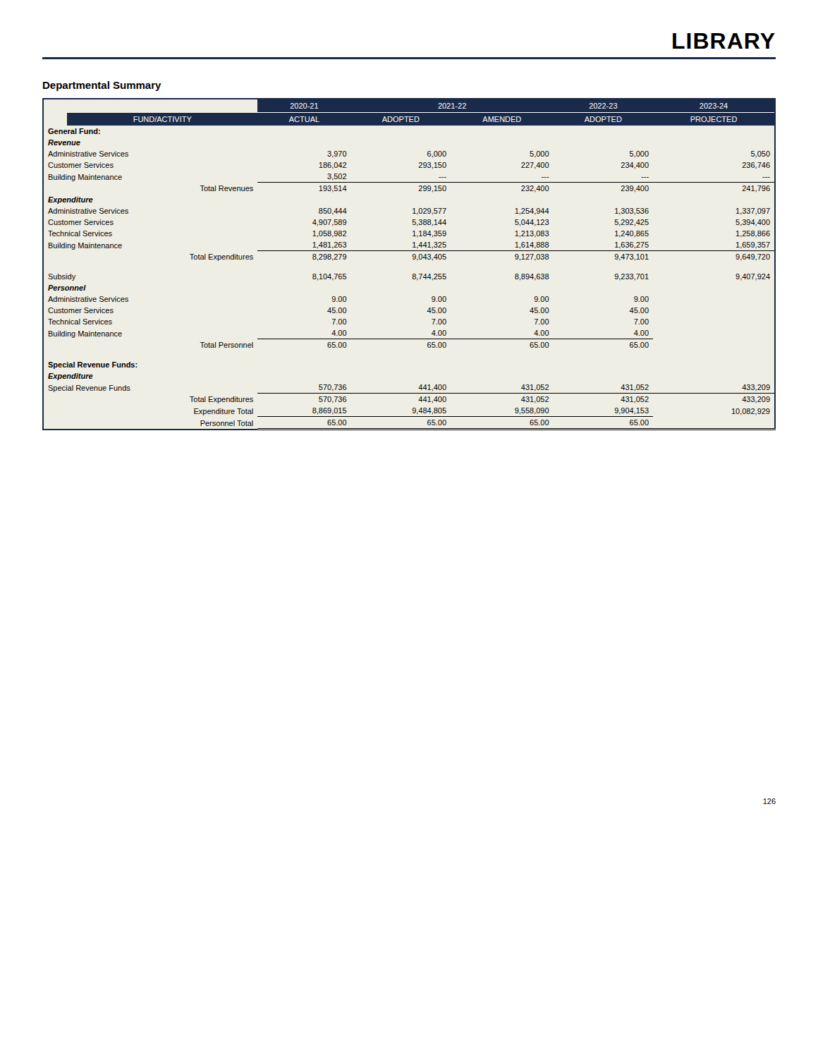LIBRARY
Departmental Summary
| | | 2020-21 | 2021-22 | 2022-23 | 2023-24 |
| --- | --- | --- | --- | --- | --- |
| FUND/ACTIVITY | ACTUAL | ADOPTED | AMENDED | ADOPTED | PROJECTED |
| General Fund: | | | | | |
| Revenue | | | | | |
| Administrative Services | 3,970 | 6,000 | 5,000 | 5,000 | 5,050 |
| Customer Services | 186,042 | 293,150 | 227,400 | 234,400 | 236,746 |
| Building Maintenance | 3,502 | --- | --- | --- | --- |
| | Total Revenues | 193,514 | 299,150 | 232,400 | 239,400 | 241,796 |
| Expenditure | | | | | |
| Administrative Services | 850,444 | 1,029,577 | 1,254,944 | 1,303,536 | 1,337,097 |
| Customer Services | 4,907,589 | 5,388,144 | 5,044,123 | 5,292,425 | 5,394,400 |
| Technical Services | 1,058,982 | 1,184,359 | 1,213,083 | 1,240,865 | 1,258,866 |
| Building Maintenance | 1,481,263 | 1,441,325 | 1,614,888 | 1,636,275 | 1,659,357 |
| | Total Expenditures | 8,298,279 | 9,043,405 | 9,127,038 | 9,473,101 | 9,649,720 |
| Subsidy | 8,104,765 | 8,744,255 | 8,894,638 | 9,233,701 | 9,407,924 |
| Personnel | | | | | |
| Administrative Services | 9.00 | 9.00 | 9.00 | 9.00 | |
| Customer Services | 45.00 | 45.00 | 45.00 | 45.00 | |
| Technical Services | 7.00 | 7.00 | 7.00 | 7.00 | |
| Building Maintenance | 4.00 | 4.00 | 4.00 | 4.00 | |
| | Total Personnel | 65.00 | 65.00 | 65.00 | 65.00 | |
| Special Revenue Funds: | | | | | |
| Expenditure | | | | | |
| Special Revenue Funds | 570,736 | 441,400 | 431,052 | 431,052 | 433,209 |
| | Total Expenditures | 570,736 | 441,400 | 431,052 | 431,052 | 433,209 |
| | Expenditure Total | 8,869,015 | 9,484,805 | 9,558,090 | 9,904,153 | 10,082,929 |
| | Personnel Total | 65.00 | 65.00 | 65.00 | 65.00 | |
126